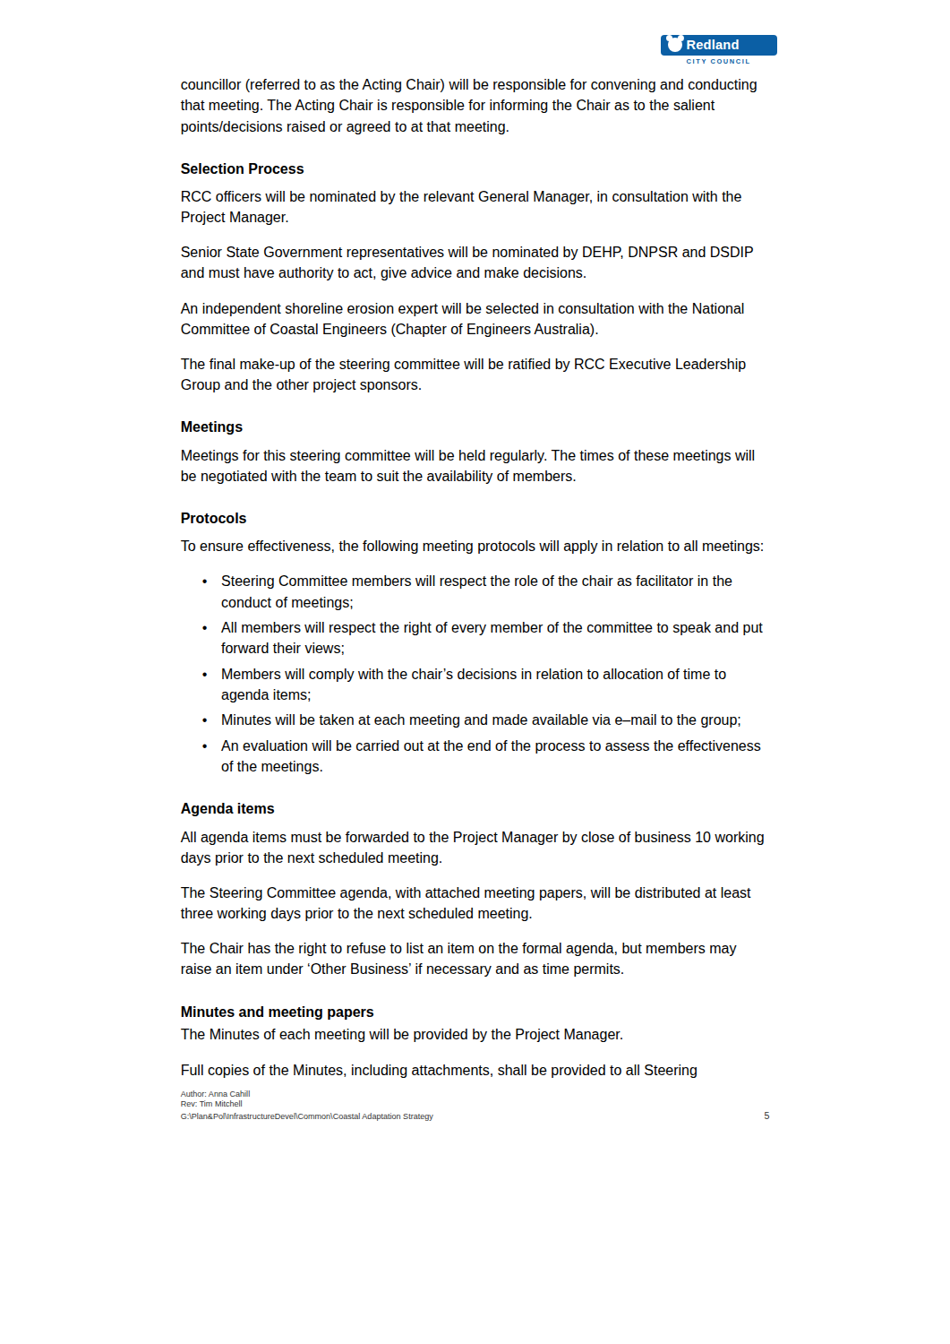Redland
CITY COUNCIL
councillor (referred to as the Acting Chair) will be responsible for convening and conducting that meeting. The Acting Chair is responsible for informing the Chair as to the salient points/decisions raised or agreed to at that meeting.
Selection Process
RCC officers will be nominated by the relevant General Manager, in consultation with the Project Manager.
Senior State Government representatives will be nominated by DEHP, DNPSR and DSDIP and must have authority to act, give advice and make decisions.
An independent shoreline erosion expert will be selected in consultation with the National Committee of Coastal Engineers (Chapter of Engineers Australia).
The final make-up of the steering committee will be ratified by RCC Executive Leadership Group and the other project sponsors.
Meetings
Meetings for this steering committee will be held regularly. The times of these meetings will be negotiated with the team to suit the availability of members.
Protocols
To ensure effectiveness, the following meeting protocols will apply in relation to all meetings:
Steering Committee members will respect the role of the chair as facilitator in the conduct of meetings;
All members will respect the right of every member of the committee to speak and put forward their views;
Members will comply with the chair’s decisions in relation to allocation of time to agenda items;
Minutes will be taken at each meeting and made available via e–mail to the group;
An evaluation will be carried out at the end of the process to assess the effectiveness of the meetings.
Agenda items
All agenda items must be forwarded to the Project Manager by close of business 10 working days prior to the next scheduled meeting.
The Steering Committee agenda, with attached meeting papers, will be distributed at least three working days prior to the next scheduled meeting.
The Chair has the right to refuse to list an item on the formal agenda, but members may raise an item under ‘Other Business’ if necessary and as time permits.
Minutes and meeting papers
The Minutes of each meeting will be provided by the Project Manager.
Full copies of the Minutes, including attachments, shall be provided to all Steering
Author: Anna Cahill
Rev: Tim Mitchell
G:\Plan&Pol\InfrastructureDevel\Common\Coastal Adaptation Strategy 5